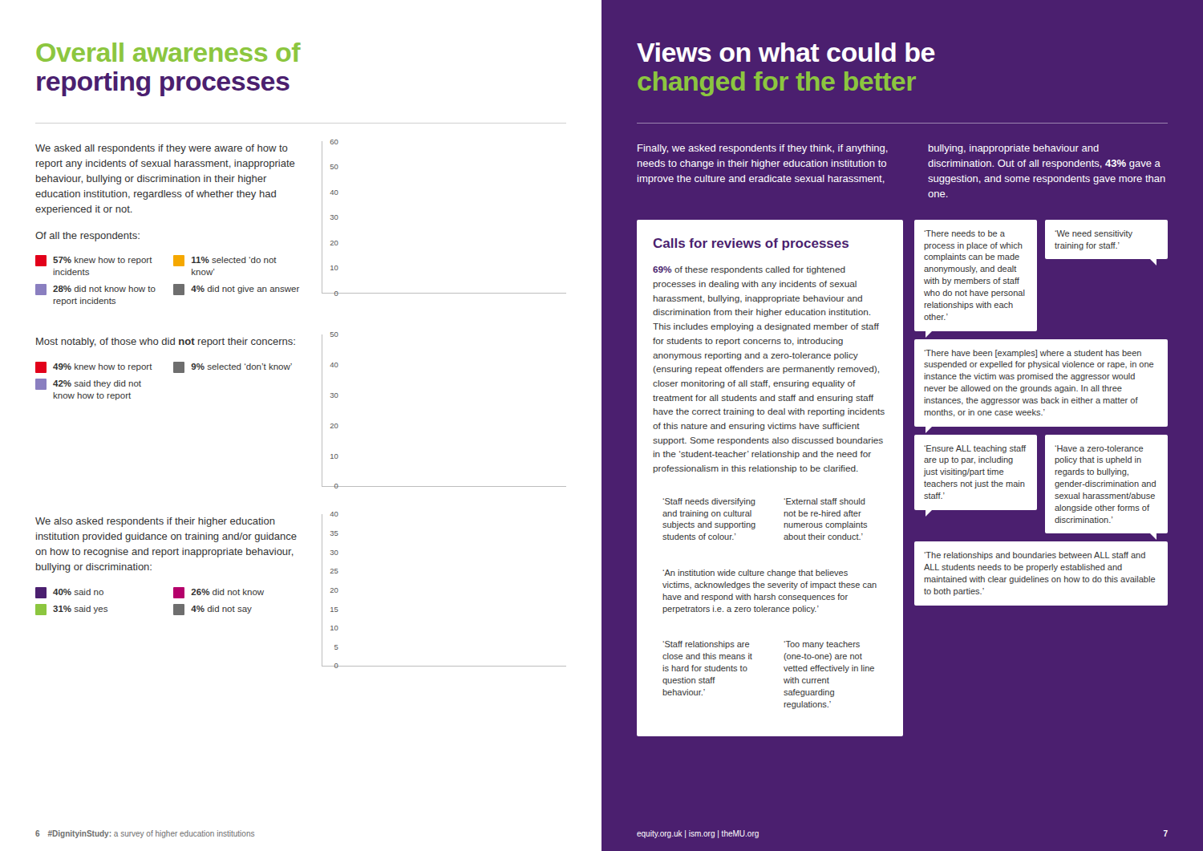Overall awareness ofreporting processes
We asked all respondents if they were aware of how to report any incidents of sexual harassment, inappropriate behaviour, bullying or discrimination in their higher education institution, regardless of whether they had experienced it or not.
Of all the respondents:
57% knew how to report incidents
11% selected ‘do not know’
28% did not know how to report incidents
4% did not give an answer
60 50 40 30 20 10 0
Most notably, of those who did not report their concerns:
49% knew how to report
9% selected ‘don’t know’
42% said they did not know how to report
50 40 30 20 10 0
We also asked respondents if their higher education institution provided guidance on training and/or guidance on how to recognise and report inappropriate behaviour, bullying or discrimination:
40% said no
26% did not know
31% said yes
4% did not say
40 35 30 25 20 15 10 5 0
6 #DignityinStudy: a survey of higher education institutions
Views on what could bechanged for the better
Finally, we asked respondents if they think, if anything, needs to change in their higher education institution to improve the culture and eradicate sexual harassment,
bullying, inappropriate behaviour and discrimination. Out of all respondents, 43% gave a suggestion, and some respondents gave more than one.
Calls for reviews of processes
69% of these respondents called for tightened processes in dealing with any incidents of sexual harassment, bullying, inappropriate behaviour and discrimination from their higher education institution. This includes employing a designated member of staff for students to report concerns to, introducing anonymous reporting and a zero-tolerance policy (ensuring repeat offenders are permanently removed), closer monitoring of all staff, ensuring equality of treatment for all students and staff and ensuring staff have the correct training to deal with reporting incidents of this nature and ensuring victims have sufficient support. Some respondents also discussed boundaries in the ‘student-teacher’ relationship and the need for professionalism in this relationship to be clarified.
‘Staff needs diversifying and training on cultural subjects and supporting students of colour.’
‘External staff should not be re-hired after numerous complaints about their conduct.’
‘An institution wide culture change that believes victims, acknowledges the severity of impact these can have and respond with harsh consequences for perpetrators i.e. a zero tolerance policy.’
‘Staff relationships are close and this means it is hard for students to question staff behaviour.’
‘Too many teachers (one-to-one) are not vetted effectively in line with current safeguarding regulations.’
‘There needs to be a process in place of which complaints can be made anonymously, and dealt with by members of staff who do not have personal relationships with each other.’
‘We need sensitivity training for staff.’
‘There have been [examples] where a student has been suspended or expelled for physical violence or rape, in one instance the victim was promised the aggressor would never be allowed on the grounds again. In all three instances, the aggressor was back in either a matter of months, or in one case weeks.’
‘Ensure ALL teaching staff are up to par, including just visiting/part time teachers not just the main staff.’
‘Have a zero-tolerance policy that is upheld in regards to bullying, gender-discrimination and sexual harassment/abuse alongside other forms of discrimination.’
‘The relationships and boundaries between ALL staff and ALL students needs to be properly established and maintained with clear guidelines on how to do this available to both parties.’
equity.org.uk | ism.org | theMU.org 7